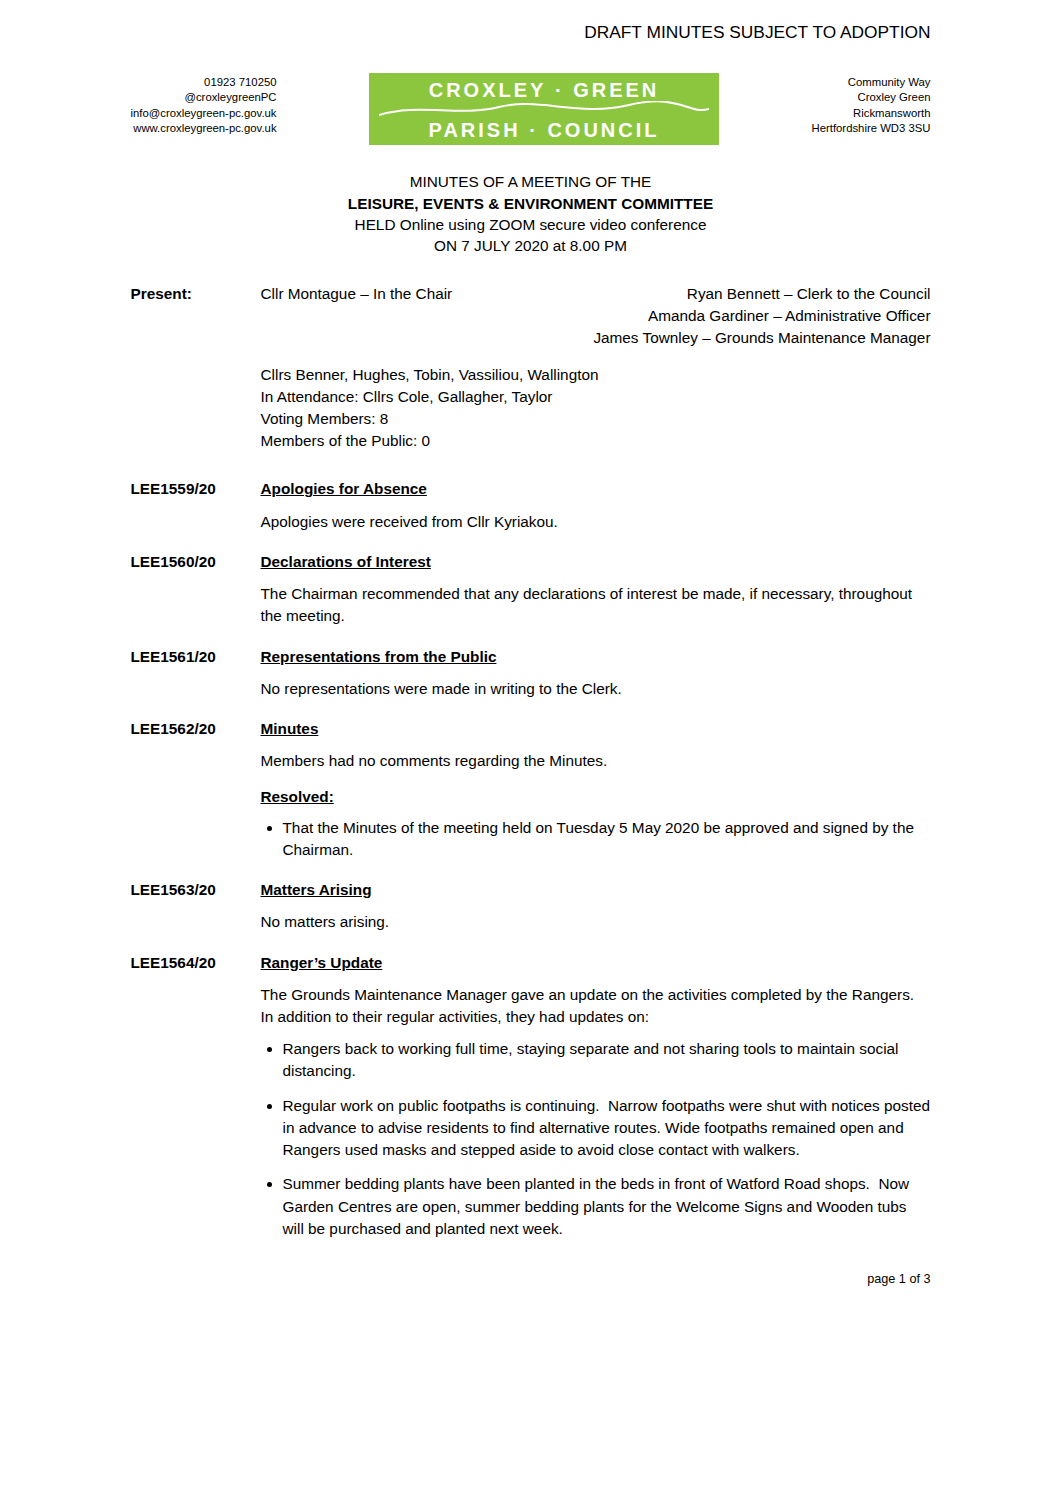DRAFT MINUTES SUBJECT TO ADOPTION
01923 710250
@croxleygreenPC
info@croxleygreen-pc.gov.uk
www.croxleygreen-pc.gov.uk
CROXLEY · GREEN
PARISH · COUNCIL
Community Way
Croxley Green
Rickmansworth
Hertfordshire WD3 3SU
MINUTES OF A MEETING OF THE
LEISURE, EVENTS & ENVIRONMENT COMMITTEE
HELD Online using ZOOM secure video conference
ON 7 JULY 2020 at 8.00 PM
Present:
Cllr Montague – In the Chair
Ryan Bennett – Clerk to the Council
Amanda Gardiner – Administrative Officer
James Townley – Grounds Maintenance Manager
Cllrs Benner, Hughes, Tobin, Vassiliou, Wallington
In Attendance: Cllrs Cole, Gallagher, Taylor
Voting Members: 8
Members of the Public: 0
LEE1559/20
Apologies for Absence
Apologies were received from Cllr Kyriakou.
LEE1560/20
Declarations of Interest
The Chairman recommended that any declarations of interest be made, if necessary, throughout the meeting.
LEE1561/20
Representations from the Public
No representations were made in writing to the Clerk.
LEE1562/20
Minutes
Members had no comments regarding the Minutes.
Resolved:
That the Minutes of the meeting held on Tuesday 5 May 2020 be approved and signed by the Chairman.
LEE1563/20
Matters Arising
No matters arising.
LEE1564/20
Ranger’s Update
The Grounds Maintenance Manager gave an update on the activities completed by the Rangers. In addition to their regular activities, they had updates on:
Rangers back to working full time, staying separate and not sharing tools to maintain social distancing.
Regular work on public footpaths is continuing. Narrow footpaths were shut with notices posted in advance to advise residents to find alternative routes. Wide footpaths remained open and Rangers used masks and stepped aside to avoid close contact with walkers.
Summer bedding plants have been planted in the beds in front of Watford Road shops. Now Garden Centres are open, summer bedding plants for the Welcome Signs and Wooden tubs will be purchased and planted next week.
page 1 of 3